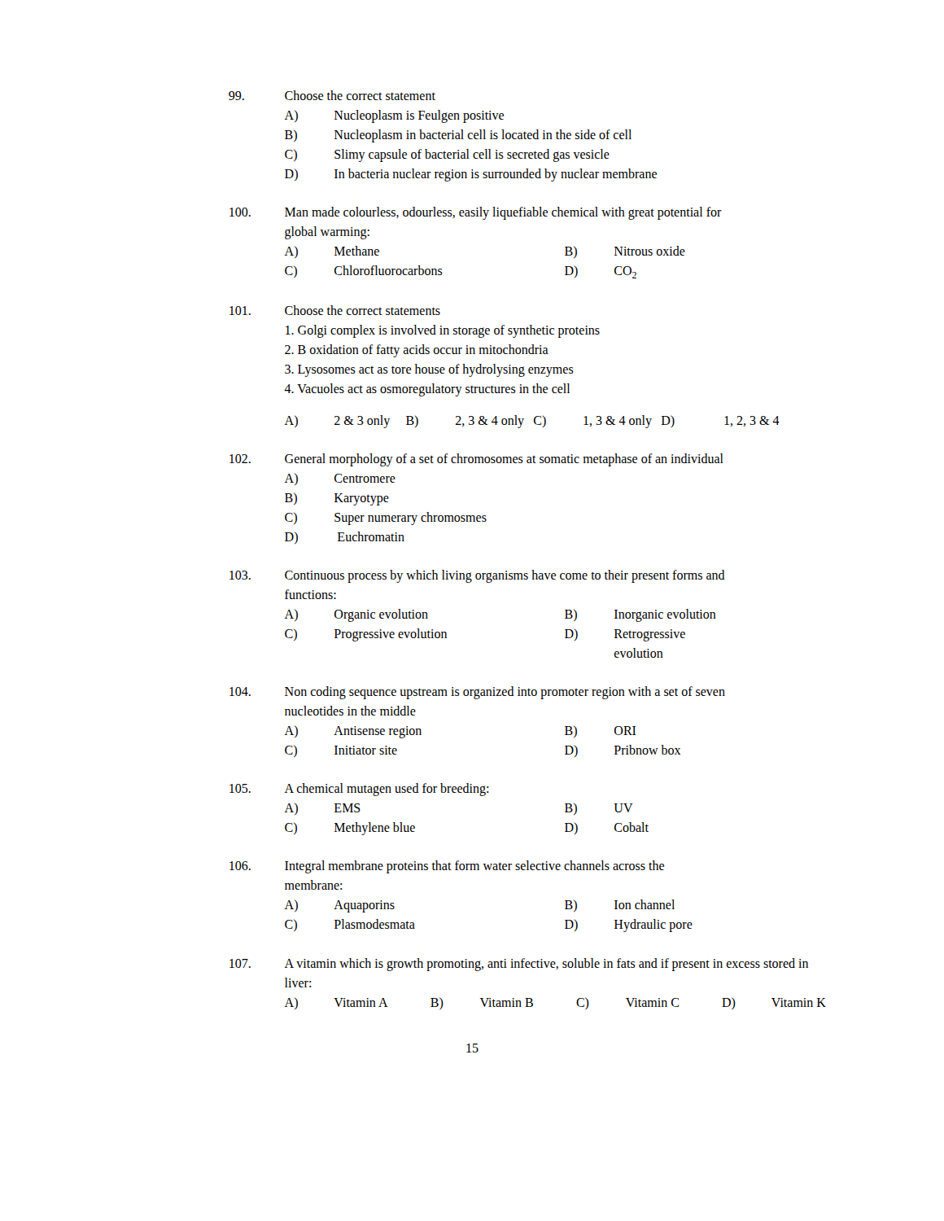99.
Choose the correct statement
A) Nucleoplasm is Feulgen positive B) Nucleoplasm in bacterial cell is located in the side of cell C) Slimy capsule of bacterial cell is secreted gas vesicle D) In bacteria nuclear region is surrounded by nuclear membrane
100.
Man made colourless, odourless, easily liquefiable chemical with great potential for global warming:
A) Methane B) Nitrous oxide C) Chlorofluorocarbons D) CO2
101.
Choose the correct statements
1. Golgi complex is involved in storage of synthetic proteins
2. B oxidation of fatty acids occur in mitochondria
3. Lysosomes act as tore house of hydrolysing enzymes
4. Vacuoles act as osmoregulatory structures in the cell
A) 2 & 3 only B) 2, 3 & 4 only C) 1, 3 & 4 only D) 1, 2, 3 & 4
102.
General morphology of a set of chromosomes at somatic metaphase of an individual
A) Centromere B) Karyotype C) Super numerary chromosmes D) Euchromatin
103.
Continuous process by which living organisms have come to their present forms and functions:
A) Organic evolution B) Inorganic evolution C) Progressive evolution D) Retrogressive evolution
104.
Non coding sequence upstream is organized into promoter region with a set of seven nucleotides in the middle
A) Antisense region B) ORI C) Initiator site D) Pribnow box
105.
A chemical mutagen used for breeding:
A) EMS B) UV C) Methylene blue D) Cobalt
106.
Integral membrane proteins that form water selective channels across the membrane:
A) Aquaporins B) Ion channel C) Plasmodesmata D) Hydraulic pore
107.
A vitamin which is growth promoting, anti infective, soluble in fats and if present in excess stored in liver:
A) Vitamin A B) Vitamin B C) Vitamin C D) Vitamin K
15